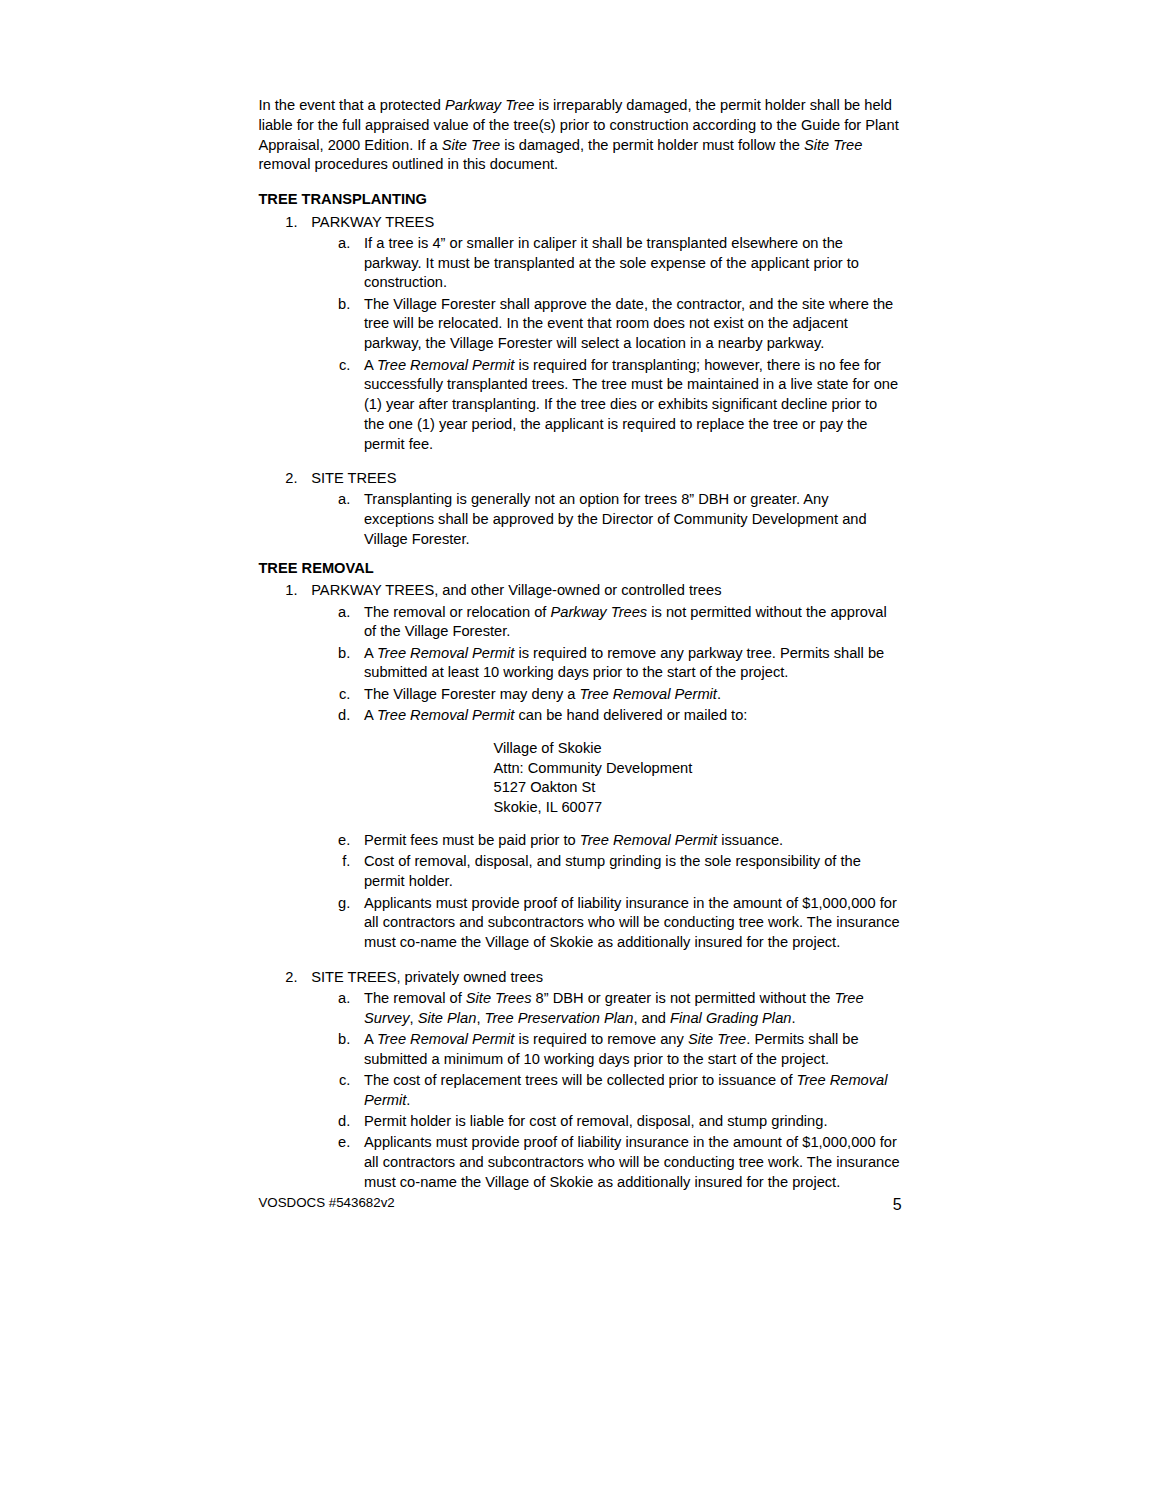In the event that a protected Parkway Tree is irreparably damaged, the permit holder shall be held liable for the full appraised value of the tree(s) prior to construction according to the Guide for Plant Appraisal, 2000 Edition. If a Site Tree is damaged, the permit holder must follow the Site Tree removal procedures outlined in this document.
Tree Transplanting
PARKWAY TREES
If a tree is 4” or smaller in caliper it shall be transplanted elsewhere on the parkway. It must be transplanted at the sole expense of the applicant prior to construction.
The Village Forester shall approve the date, the contractor, and the site where the tree will be relocated. In the event that room does not exist on the adjacent parkway, the Village Forester will select a location in a nearby parkway.
A Tree Removal Permit is required for transplanting; however, there is no fee for successfully transplanted trees. The tree must be maintained in a live state for one (1) year after transplanting. If the tree dies or exhibits significant decline prior to the one (1) year period, the applicant is required to replace the tree or pay the permit fee.
SITE TREES
Transplanting is generally not an option for trees 8” DBH or greater. Any exceptions shall be approved by the Director of Community Development and Village Forester.
Tree Removal
PARKWAY TREES, and other Village-owned or controlled trees
The removal or relocation of Parkway Trees is not permitted without the approval of the Village Forester.
A Tree Removal Permit is required to remove any parkway tree. Permits shall be submitted at least 10 working days prior to the start of the project.
The Village Forester may deny a Tree Removal Permit.
A Tree Removal Permit can be hand delivered or mailed to:
Village of Skokie
Attn: Community Development
5127 Oakton St
Skokie, IL 60077
Permit fees must be paid prior to Tree Removal Permit issuance.
Cost of removal, disposal, and stump grinding is the sole responsibility of the permit holder.
Applicants must provide proof of liability insurance in the amount of $1,000,000 for all contractors and subcontractors who will be conducting tree work. The insurance must co-name the Village of Skokie as additionally insured for the project.
SITE TREES, privately owned trees
The removal of Site Trees 8” DBH or greater is not permitted without the Tree Survey, Site Plan, Tree Preservation Plan, and Final Grading Plan.
A Tree Removal Permit is required to remove any Site Tree. Permits shall be submitted a minimum of 10 working days prior to the start of the project.
The cost of replacement trees will be collected prior to issuance of Tree Removal Permit.
Permit holder is liable for cost of removal, disposal, and stump grinding.
Applicants must provide proof of liability insurance in the amount of $1,000,000 for all contractors and subcontractors who will be conducting tree work. The insurance must co-name the Village of Skokie as additionally insured for the project.
VOSDOCS #543682v2 5